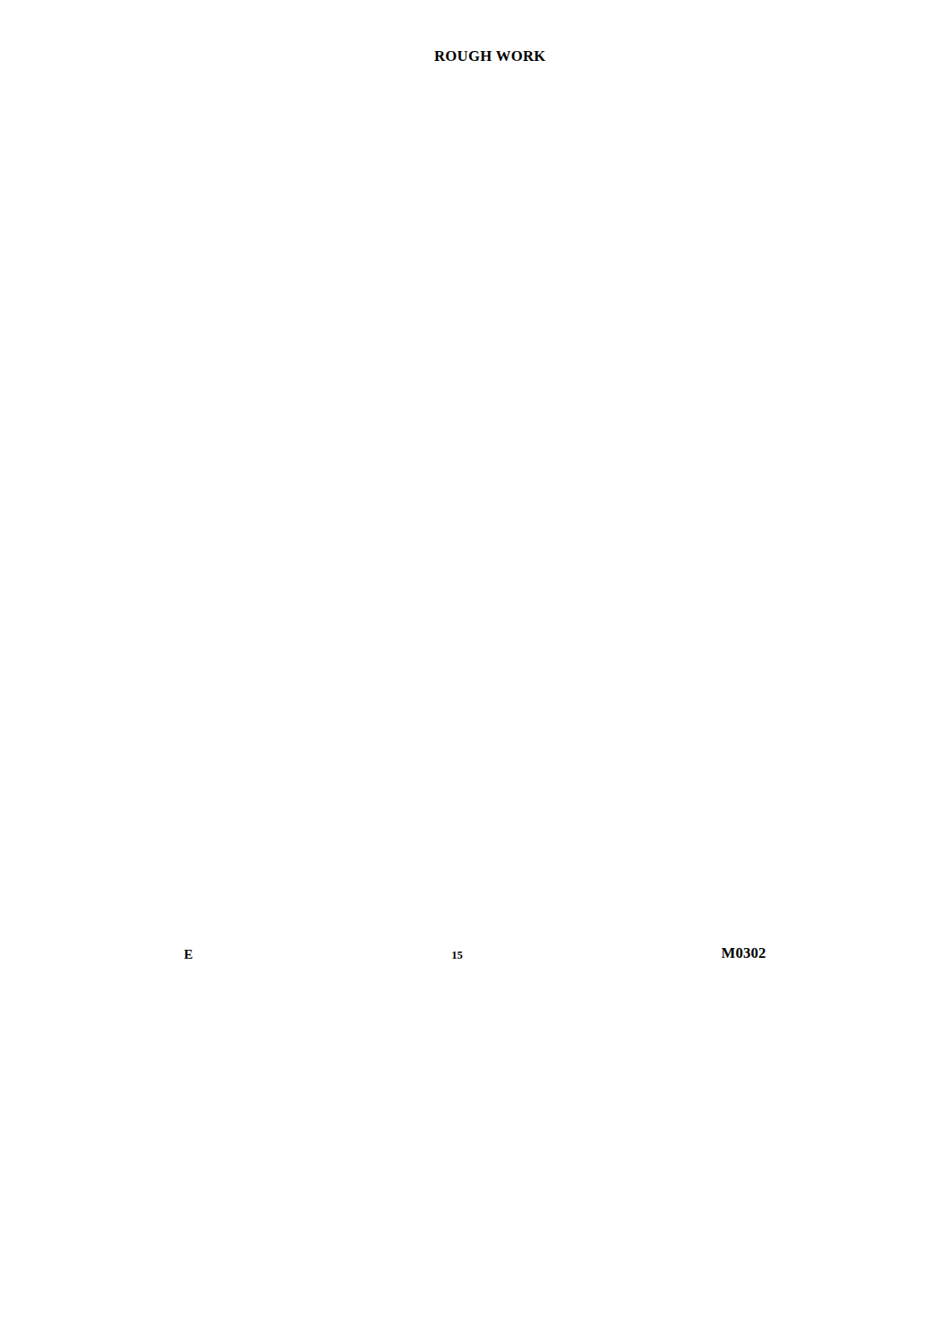ROUGH WORK
E 15 M0302